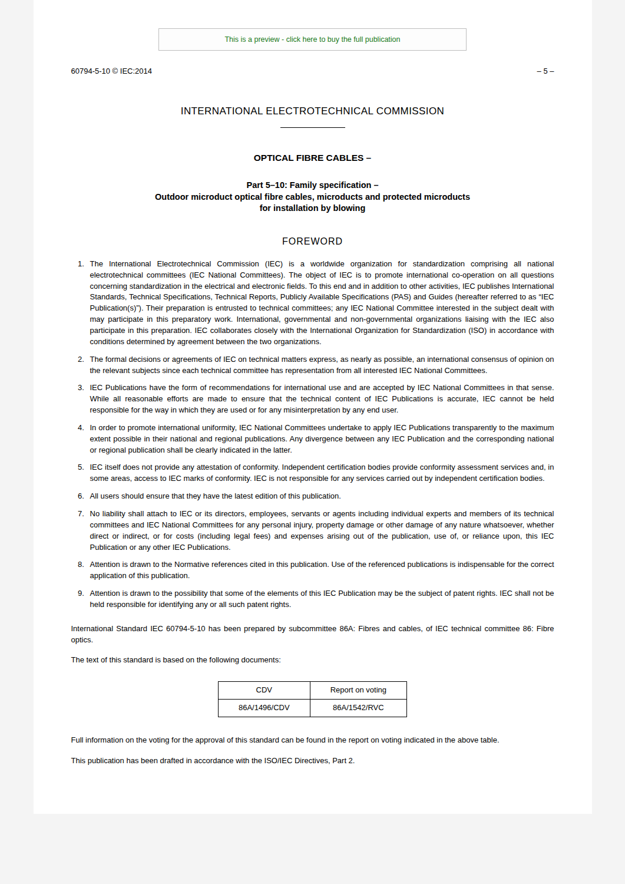This is a preview - click here to buy the full publication
60794-5-10 © IEC:2014 – 5 –
INTERNATIONAL ELECTROTECHNICAL COMMISSION
OPTICAL FIBRE CABLES –
Part 5–10: Family specification –
Outdoor microduct optical fibre cables, microducts and protected microducts
for installation by blowing
FOREWORD
The International Electrotechnical Commission (IEC) is a worldwide organization for standardization comprising all national electrotechnical committees (IEC National Committees). The object of IEC is to promote international co-operation on all questions concerning standardization in the electrical and electronic fields. To this end and in addition to other activities, IEC publishes International Standards, Technical Specifications, Technical Reports, Publicly Available Specifications (PAS) and Guides (hereafter referred to as “IEC Publication(s)”). Their preparation is entrusted to technical committees; any IEC National Committee interested in the subject dealt with may participate in this preparatory work. International, governmental and non-governmental organizations liaising with the IEC also participate in this preparation. IEC collaborates closely with the International Organization for Standardization (ISO) in accordance with conditions determined by agreement between the two organizations.
The formal decisions or agreements of IEC on technical matters express, as nearly as possible, an international consensus of opinion on the relevant subjects since each technical committee has representation from all interested IEC National Committees.
IEC Publications have the form of recommendations for international use and are accepted by IEC National Committees in that sense. While all reasonable efforts are made to ensure that the technical content of IEC Publications is accurate, IEC cannot be held responsible for the way in which they are used or for any misinterpretation by any end user.
In order to promote international uniformity, IEC National Committees undertake to apply IEC Publications transparently to the maximum extent possible in their national and regional publications. Any divergence between any IEC Publication and the corresponding national or regional publication shall be clearly indicated in the latter.
IEC itself does not provide any attestation of conformity. Independent certification bodies provide conformity assessment services and, in some areas, access to IEC marks of conformity. IEC is not responsible for any services carried out by independent certification bodies.
All users should ensure that they have the latest edition of this publication.
No liability shall attach to IEC or its directors, employees, servants or agents including individual experts and members of its technical committees and IEC National Committees for any personal injury, property damage or other damage of any nature whatsoever, whether direct or indirect, or for costs (including legal fees) and expenses arising out of the publication, use of, or reliance upon, this IEC Publication or any other IEC Publications.
Attention is drawn to the Normative references cited in this publication. Use of the referenced publications is indispensable for the correct application of this publication.
Attention is drawn to the possibility that some of the elements of this IEC Publication may be the subject of patent rights. IEC shall not be held responsible for identifying any or all such patent rights.
International Standard IEC 60794-5-10 has been prepared by subcommittee 86A: Fibres and cables, of IEC technical committee 86: Fibre optics.
The text of this standard is based on the following documents:
| CDV | Report on voting |
| 86A/1496/CDV | 86A/1542/RVC |
Full information on the voting for the approval of this standard can be found in the report on voting indicated in the above table.
This publication has been drafted in accordance with the ISO/IEC Directives, Part 2.